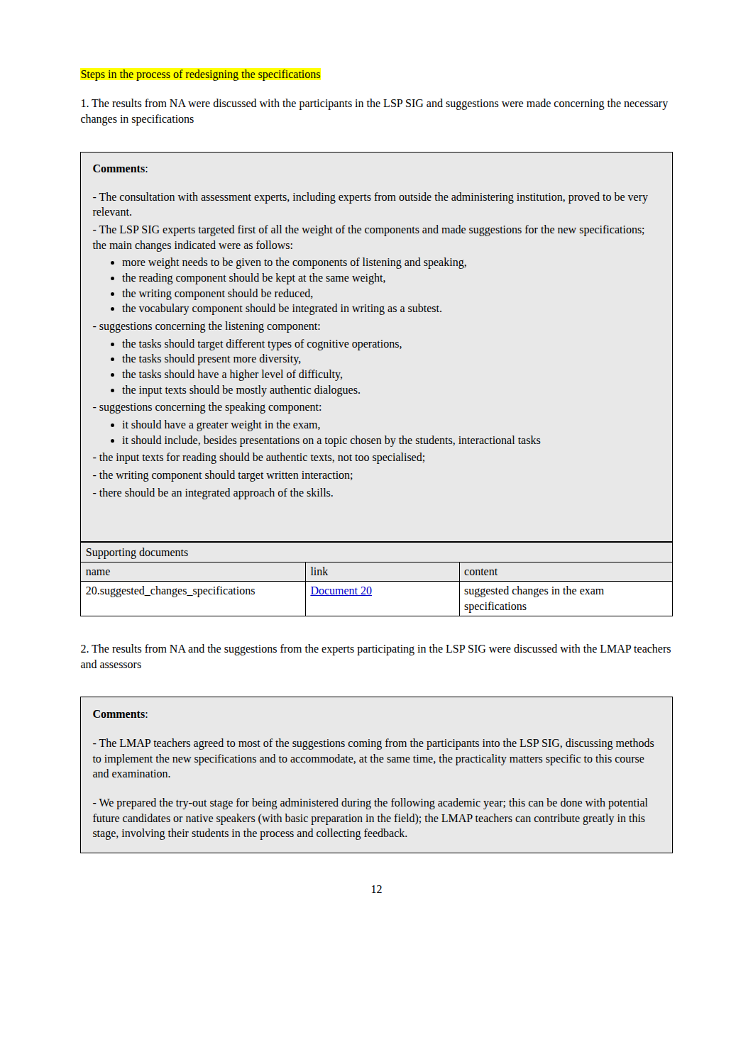Steps in the process of redesigning the specifications
1. The results from NA were discussed with the participants in the LSP SIG and suggestions were made concerning the necessary changes in specifications
Comments:
- The consultation with assessment experts, including experts from outside the administering institution, proved to be very relevant.
- The LSP SIG experts targeted first of all the weight of the components and made suggestions for the new specifications; the main changes indicated were as follows:
more weight needs to be given to the components of listening and speaking,
the reading component should be kept at the same weight,
the writing component should be reduced,
the vocabulary component should be integrated in writing as a subtest.
- suggestions concerning the listening component:
the tasks should target different types of cognitive operations,
the tasks should present more diversity,
the tasks should have a higher level of difficulty,
the input texts should be mostly authentic dialogues.
- suggestions concerning the speaking component:
it should have a greater weight in the exam,
it should include, besides presentations on a topic chosen by the students, interactional tasks
- the input texts for reading should be authentic texts, not too specialised;
- the writing component should target written interaction;
- there should be an integrated approach of the skills.
| Supporting documents |
| name | link | content |
| 20.suggested_changes_specifications | Document 20 | suggested changes in the exam specifications |
2. The results from NA and the suggestions from the experts participating in the LSP SIG were discussed with the LMAP teachers and assessors
Comments:
- The LMAP teachers agreed to most of the suggestions coming from the participants into the LSP SIG, discussing methods to implement the new specifications and to accommodate, at the same time, the practicality matters specific to this course and examination.
- We prepared the try-out stage for being administered during the following academic year; this can be done with potential future candidates or native speakers (with basic preparation in the field); the LMAP teachers can contribute greatly in this stage, involving their students in the process and collecting feedback.
12